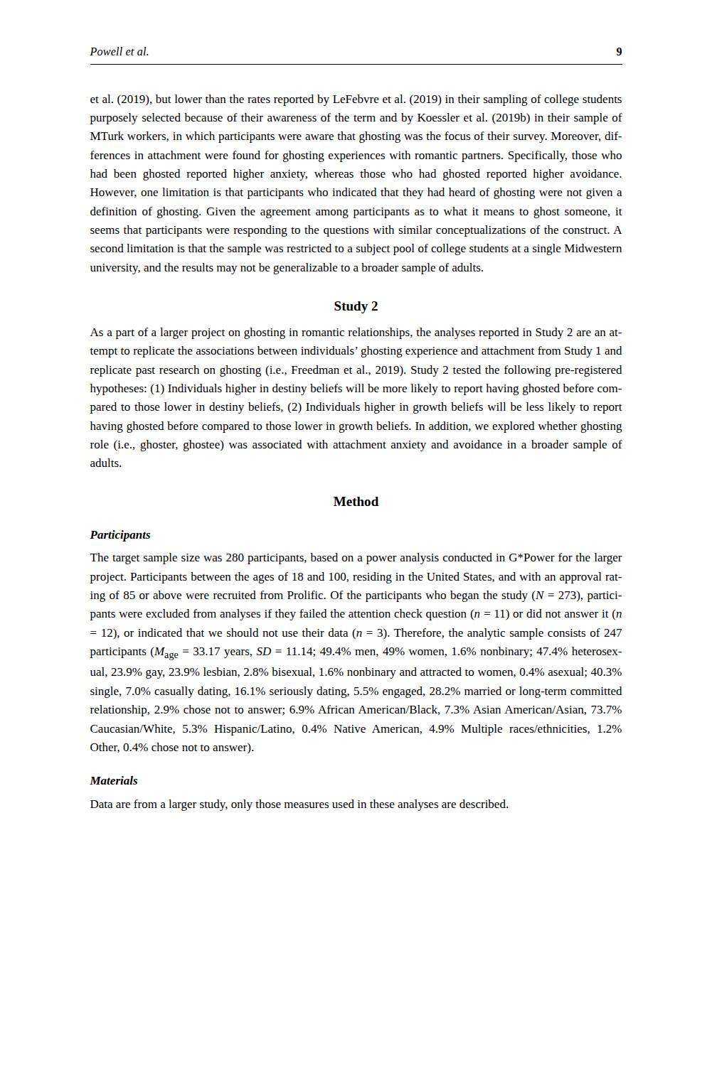Powell et al. 9
et al. (2019), but lower than the rates reported by LeFebvre et al. (2019) in their sampling of college students purposely selected because of their awareness of the term and by Koessler et al. (2019b) in their sample of MTurk workers, in which participants were aware that ghosting was the focus of their survey. Moreover, differences in attachment were found for ghosting experiences with romantic partners. Specifically, those who had been ghosted reported higher anxiety, whereas those who had ghosted reported higher avoidance. However, one limitation is that participants who indicated that they had heard of ghosting were not given a definition of ghosting. Given the agreement among participants as to what it means to ghost someone, it seems that participants were responding to the questions with similar conceptualizations of the construct. A second limitation is that the sample was restricted to a subject pool of college students at a single Midwestern university, and the results may not be generalizable to a broader sample of adults.
Study 2
As a part of a larger project on ghosting in romantic relationships, the analyses reported in Study 2 are an attempt to replicate the associations between individuals’ ghosting experience and attachment from Study 1 and replicate past research on ghosting (i.e., Freedman et al., 2019). Study 2 tested the following pre-registered hypotheses: (1) Individuals higher in destiny beliefs will be more likely to report having ghosted before compared to those lower in destiny beliefs, (2) Individuals higher in growth beliefs will be less likely to report having ghosted before compared to those lower in growth beliefs. In addition, we explored whether ghosting role (i.e., ghoster, ghostee) was associated with attachment anxiety and avoidance in a broader sample of adults.
Method
Participants
The target sample size was 280 participants, based on a power analysis conducted in G*Power for the larger project. Participants between the ages of 18 and 100, residing in the United States, and with an approval rating of 85 or above were recruited from Prolific. Of the participants who began the study (N = 273), participants were excluded from analyses if they failed the attention check question (n = 11) or did not answer it (n = 12), or indicated that we should not use their data (n = 3). Therefore, the analytic sample consists of 247 participants (Mage = 33.17 years, SD = 11.14; 49.4% men, 49% women, 1.6% nonbinary; 47.4% heterosexual, 23.9% gay, 23.9% lesbian, 2.8% bisexual, 1.6% nonbinary and attracted to women, 0.4% asexual; 40.3% single, 7.0% casually dating, 16.1% seriously dating, 5.5% engaged, 28.2% married or long-term committed relationship, 2.9% chose not to answer; 6.9% African American/Black, 7.3% Asian American/Asian, 73.7% Caucasian/White, 5.3% Hispanic/Latino, 0.4% Native American, 4.9% Multiple races/ethnicities, 1.2% Other, 0.4% chose not to answer).
Materials
Data are from a larger study, only those measures used in these analyses are described.